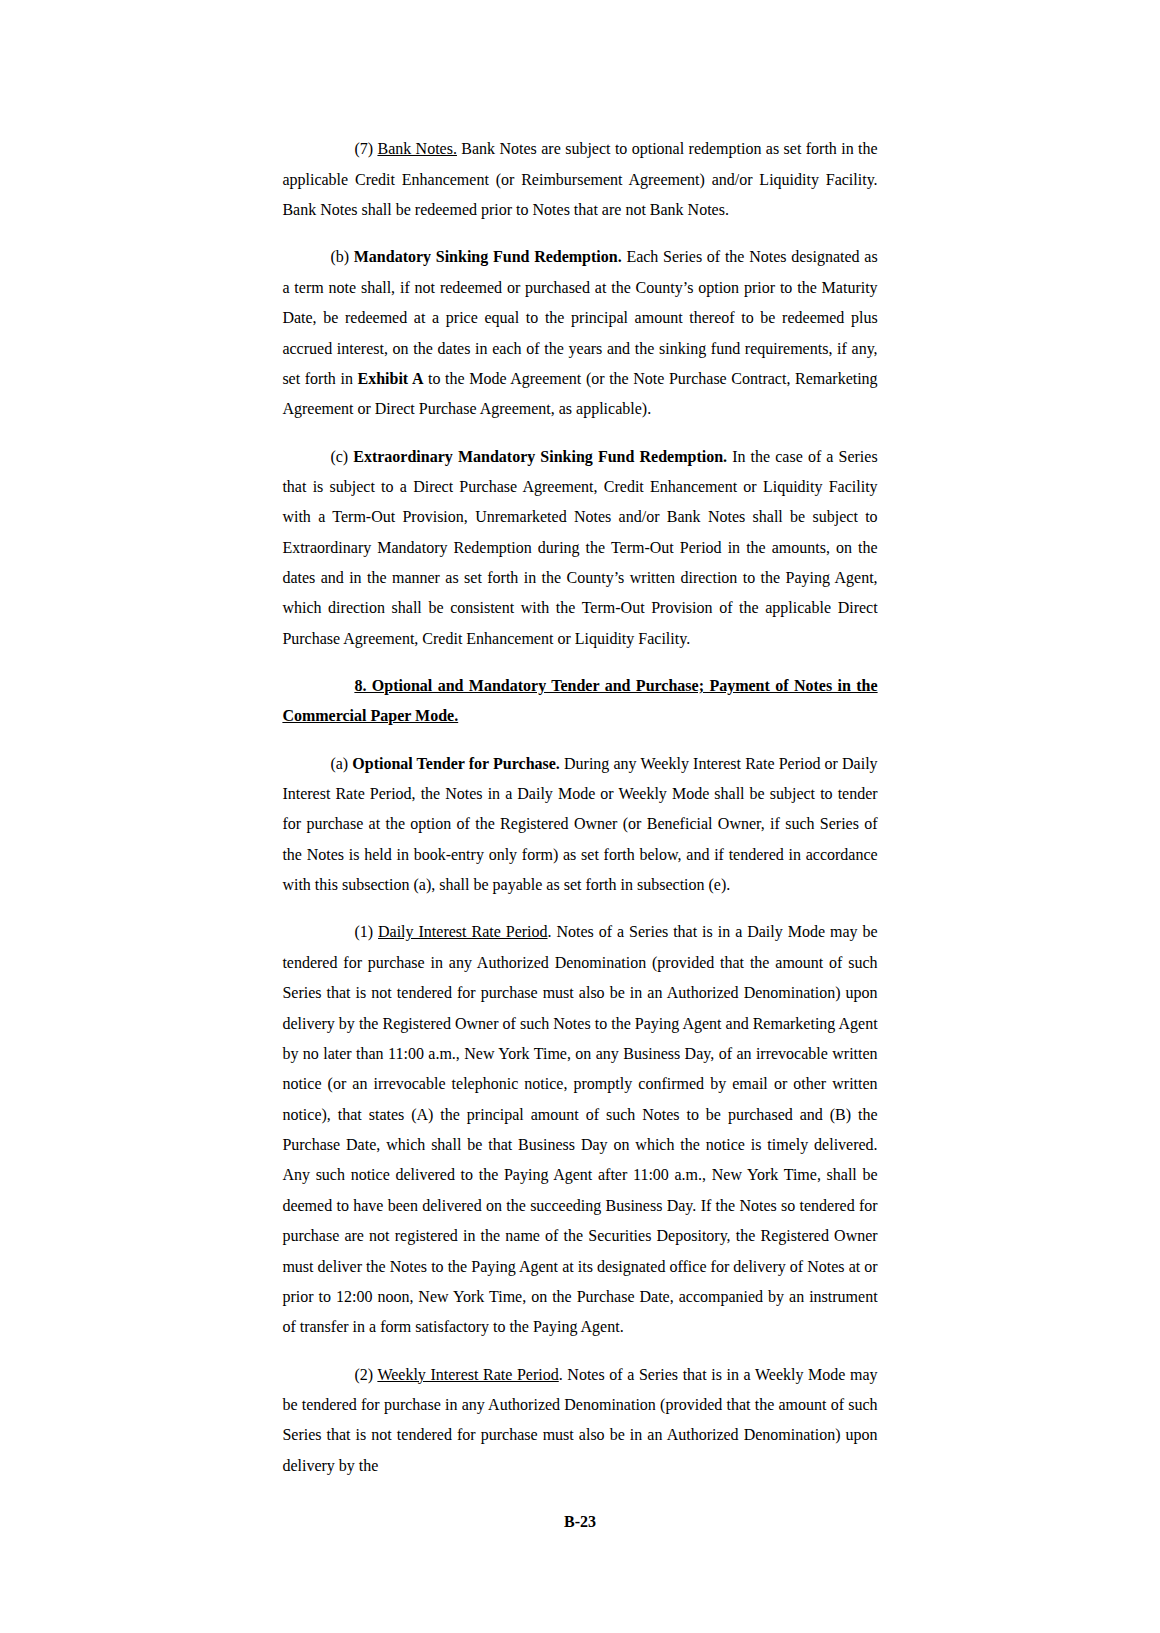(7) Bank Notes. Bank Notes are subject to optional redemption as set forth in the applicable Credit Enhancement (or Reimbursement Agreement) and/or Liquidity Facility. Bank Notes shall be redeemed prior to Notes that are not Bank Notes.
(b) Mandatory Sinking Fund Redemption. Each Series of the Notes designated as a term note shall, if not redeemed or purchased at the County’s option prior to the Maturity Date, be redeemed at a price equal to the principal amount thereof to be redeemed plus accrued interest, on the dates in each of the years and the sinking fund requirements, if any, set forth in Exhibit A to the Mode Agreement (or the Note Purchase Contract, Remarketing Agreement or Direct Purchase Agreement, as applicable).
(c) Extraordinary Mandatory Sinking Fund Redemption. In the case of a Series that is subject to a Direct Purchase Agreement, Credit Enhancement or Liquidity Facility with a Term-Out Provision, Unremarketed Notes and/or Bank Notes shall be subject to Extraordinary Mandatory Redemption during the Term-Out Period in the amounts, on the dates and in the manner as set forth in the County’s written direction to the Paying Agent, which direction shall be consistent with the Term-Out Provision of the applicable Direct Purchase Agreement, Credit Enhancement or Liquidity Facility.
8. Optional and Mandatory Tender and Purchase; Payment of Notes in the Commercial Paper Mode.
(a) Optional Tender for Purchase. During any Weekly Interest Rate Period or Daily Interest Rate Period, the Notes in a Daily Mode or Weekly Mode shall be subject to tender for purchase at the option of the Registered Owner (or Beneficial Owner, if such Series of the Notes is held in book-entry only form) as set forth below, and if tendered in accordance with this subsection (a), shall be payable as set forth in subsection (e).
(1) Daily Interest Rate Period. Notes of a Series that is in a Daily Mode may be tendered for purchase in any Authorized Denomination (provided that the amount of such Series that is not tendered for purchase must also be in an Authorized Denomination) upon delivery by the Registered Owner of such Notes to the Paying Agent and Remarketing Agent by no later than 11:00 a.m., New York Time, on any Business Day, of an irrevocable written notice (or an irrevocable telephonic notice, promptly confirmed by email or other written notice), that states (A) the principal amount of such Notes to be purchased and (B) the Purchase Date, which shall be that Business Day on which the notice is timely delivered. Any such notice delivered to the Paying Agent after 11:00 a.m., New York Time, shall be deemed to have been delivered on the succeeding Business Day. If the Notes so tendered for purchase are not registered in the name of the Securities Depository, the Registered Owner must deliver the Notes to the Paying Agent at its designated office for delivery of Notes at or prior to 12:00 noon, New York Time, on the Purchase Date, accompanied by an instrument of transfer in a form satisfactory to the Paying Agent.
(2) Weekly Interest Rate Period. Notes of a Series that is in a Weekly Mode may be tendered for purchase in any Authorized Denomination (provided that the amount of such Series that is not tendered for purchase must also be in an Authorized Denomination) upon delivery by the
B-23